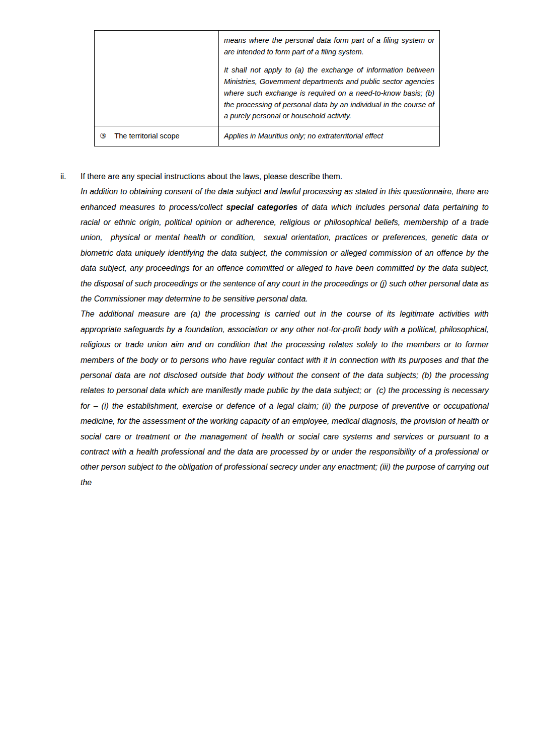| | means where the personal data form part of a filing system or are intended to form part of a filing system. It shall not apply to (a) the exchange of information between Ministries, Government departments and public sector agencies where such exchange is required on a need-to-know basis; (b) the processing of personal data by an individual in the course of a purely personal or household activity. |
| ③ The territorial scope | Applies in Mauritius only; no extraterritorial effect |
ii.
If there are any special instructions about the laws, please describe them.
In addition to obtaining consent of the data subject and lawful processing as stated in this questionnaire, there are enhanced measures to process/collect special categories of data which includes personal data pertaining to racial or ethnic origin, political opinion or adherence, religious or philosophical beliefs, membership of a trade union, physical or mental health or condition, sexual orientation, practices or preferences, genetic data or biometric data uniquely identifying the data subject, the commission or alleged commission of an offence by the data subject, any proceedings for an offence committed or alleged to have been committed by the data subject, the disposal of such proceedings or the sentence of any court in the proceedings or (j) such other personal data as the Commissioner may determine to be sensitive personal data.
The additional measure are (a) the processing is carried out in the course of its legitimate activities with appropriate safeguards by a foundation, association or any other not-for-profit body with a political, philosophical, religious or trade union aim and on condition that the processing relates solely to the members or to former members of the body or to persons who have regular contact with it in connection with its purposes and that the personal data are not disclosed outside that body without the consent of the data subjects; (b) the processing relates to personal data which are manifestly made public by the data subject; or (c) the processing is necessary for – (i) the establishment, exercise or defence of a legal claim; (ii) the purpose of preventive or occupational medicine, for the assessment of the working capacity of an employee, medical diagnosis, the provision of health or social care or treatment or the management of health or social care systems and services or pursuant to a contract with a health professional and the data are processed by or under the responsibility of a professional or other person subject to the obligation of professional secrecy under any enactment; (iii) the purpose of carrying out the